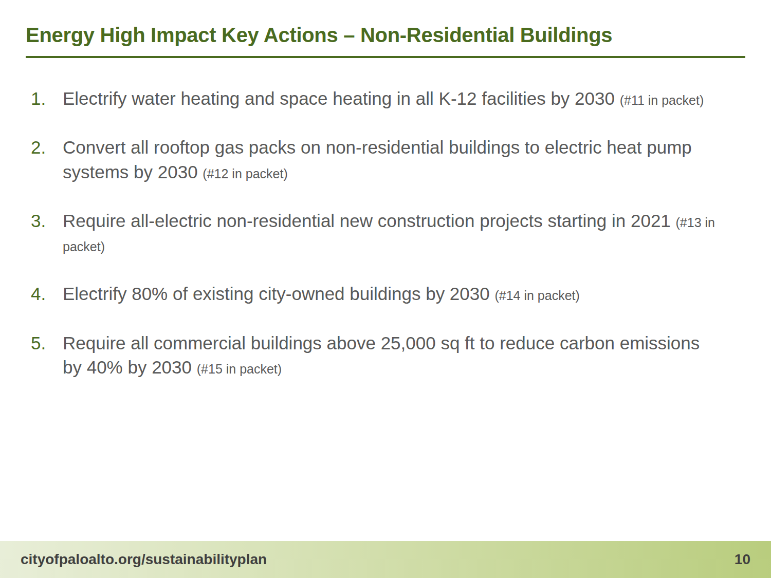Energy High Impact Key Actions – Non-Residential Buildings
Electrify water heating and space heating in all K-12 facilities by 2030 (#11 in packet)
Convert all rooftop gas packs on non-residential buildings to electric heat pump systems by 2030 (#12 in packet)
Require all-electric non-residential new construction projects starting in 2021 (#13 in packet)
Electrify 80% of existing city-owned buildings by 2030 (#14 in packet)
Require all commercial buildings above 25,000 sq ft to reduce carbon emissions by 40% by 2030 (#15 in packet)
cityofpaloalto.org/sustainabilityplan 10